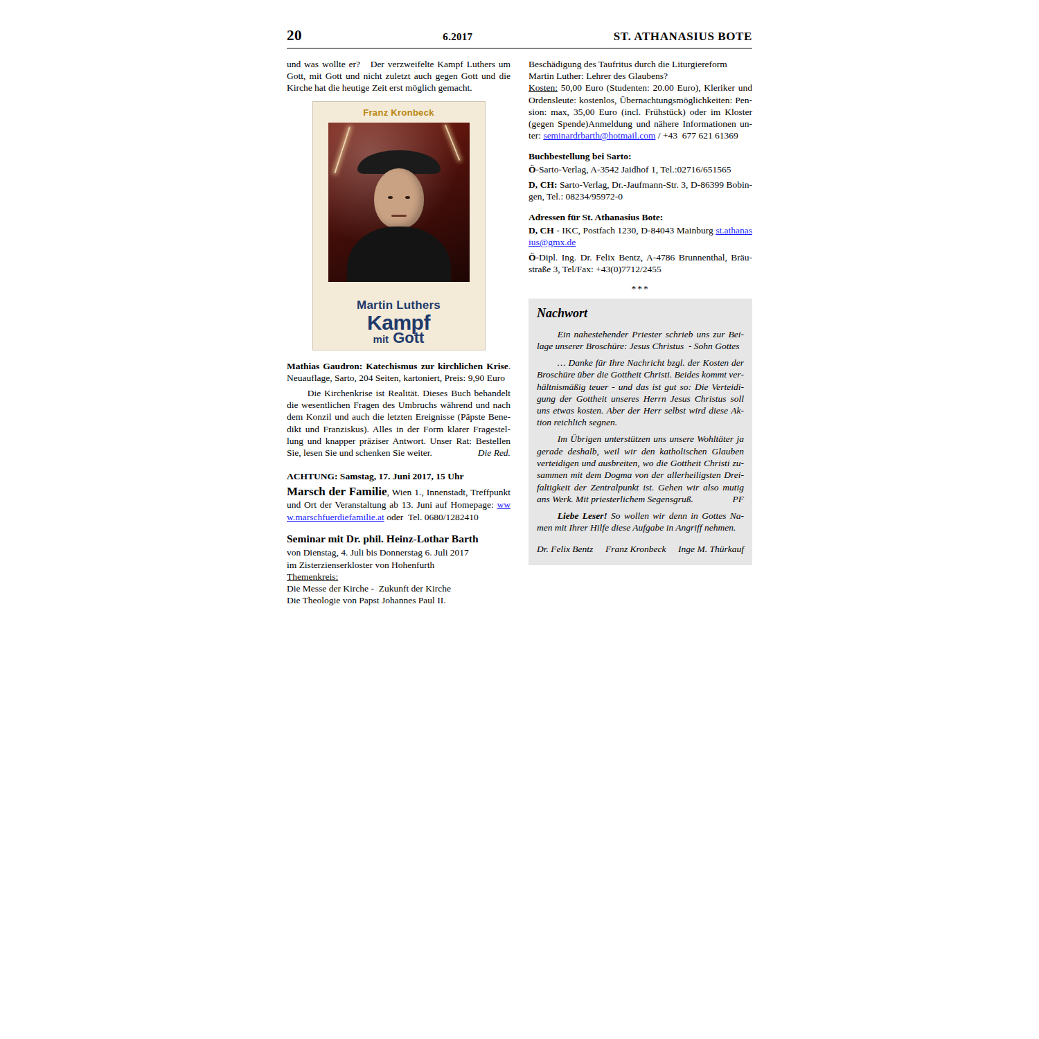20
6.2017
ST. ATHANASIUS BOTE
und was wollte er? Der verzweifelte Kampf Luthers um Gott, mit Gott und nicht zuletzt auch gegen Gott und die Kirche hat die heutige Zeit erst möglich gemacht.
Franz Kronbeck
Martin Luthers Kampf mit Gott
Mathias Gaudron: Katechismus zur kirchlichen Krise. Neuauflage, Sarto, 204 Seiten, kartoniert, Preis: 9,90 Euro
Die Kirchenkrise ist Realität. Dieses Buch behandelt die wesentlichen Fragen des Umbruchs während und nach dem Konzil und auch die letzten Ereignisse (Päpste Benedikt und Franziskus). Alles in der Form klarer Fragestellung und knapper präziser Antwort. Unser Rat: Bestellen Sie, lesen Sie und schenken Sie weiter. Die Red.
ACHTUNG: Samstag, 17. Juni 2017, 15 Uhr
Marsch der Familie, Wien 1., Innenstadt, Treffpunkt und Ort der Veranstaltung ab 13. Juni auf Homepage: www.marschfuerdiefamilie.at oder Tel. 0680/1282410
Seminar mit Dr. phil. Heinz-Lothar Barth
von Dienstag, 4. Juli bis Donnerstag 6. Juli 2017
im Zisterzienserkloster von Hohenfurth
Themenkreis:
Die Messe der Kirche - Zukunft der Kirche
Die Theologie von Papst Johannes Paul II.
Beschädigung des Taufritus durch die Liturgiereform
Martin Luther: Lehrer des Glaubens?
Kosten: 50,00 Euro (Studenten: 20.00 Euro), Kleriker und Ordensleute: kostenlos, Übernachtungsmöglichkeiten: Pension: max, 35,00 Euro (incl. Frühstück) oder im Kloster (gegen Spende)Anmeldung und nähere Informationen unter: seminardrbarth@hotmail.com / +43 677 621 61369
Buchbestellung bei Sarto:
Ö-Sarto-Verlag, A-3542 Jaidhof 1, Tel.:02716/651565
D, CH: Sarto-Verlag, Dr.-Jaufmann-Str. 3, D-86399 Bobingen, Tel.: 08234/95972-0
Adressen für St. Athanasius Bote:
D, CH - IKC, Postfach 1230, D-84043 Mainburg st.athanasius@gmx.de
Ö-Dipl. Ing. Dr. Felix Bentz, A-4786 Brunnenthal, Bräustraße 3, Tel/Fax: +43(0)7712/2455
***
Nachwort
Ein nahestehender Priester schrieb uns zur Beilage unserer Broschüre: Jesus Christus - Sohn Gottes
… Danke für Ihre Nachricht bzgl. der Kosten der Broschüre über die Gottheit Christi. Beides kommt verhältnismäßig teuer - und das ist gut so: Die Verteidigung der Gottheit unseres Herrn Jesus Christus soll uns etwas kosten. Aber der Herr selbst wird diese Aktion reichlich segnen.
Im Übrigen unterstützen uns unsere Wohltäter ja gerade deshalb, weil wir den katholischen Glauben verteidigen und ausbreiten, wo die Gottheit Christi zusammen mit dem Dogma von der allerheiligsten Dreifaltigkeit der Zentralpunkt ist. Gehen wir also mutig ans Werk. Mit priesterlichem Segensgruß. PF
Liebe Leser! So wollen wir denn in Gottes Namen mit Ihrer Hilfe diese Aufgabe in Angriff nehmen.
Dr. Felix Bentz Franz Kronbeck Inge M. Thürkauf